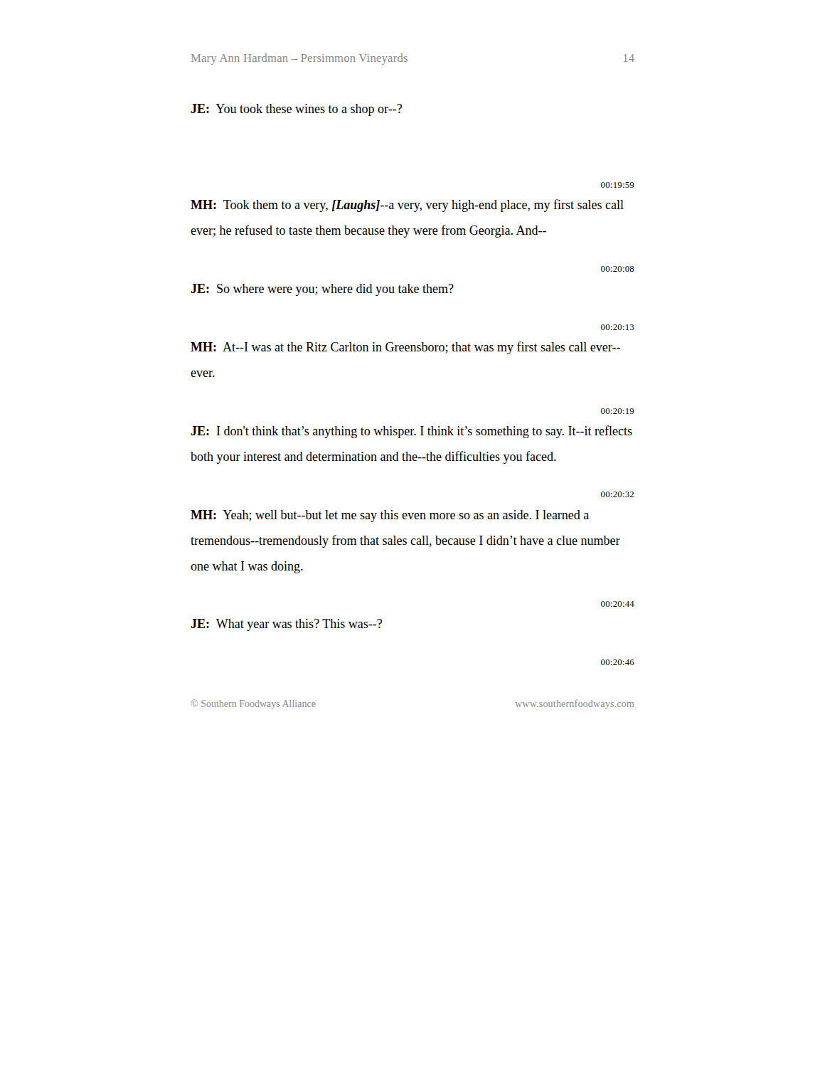Mary Ann Hardman – Persimmon Vineyards
14
JE: You took these wines to a shop or--?
00:19:59
MH: Took them to a very, [Laughs]--a very, very high-end place, my first sales call ever; he refused to taste them because they were from Georgia. And--
00:20:08
JE: So where were you; where did you take them?
00:20:13
MH: At--I was at the Ritz Carlton in Greensboro; that was my first sales call ever--ever.
00:20:19
JE: I don't think that’s anything to whisper. I think it’s something to say. It--it reflects both your interest and determination and the--the difficulties you faced.
00:20:32
MH: Yeah; well but--but let me say this even more so as an aside. I learned a tremendous--tremendously from that sales call, because I didn’t have a clue number one what I was doing.
00:20:44
JE: What year was this? This was--?
00:20:46
© Southern Foodways Alliance
www.southernfoodways.com